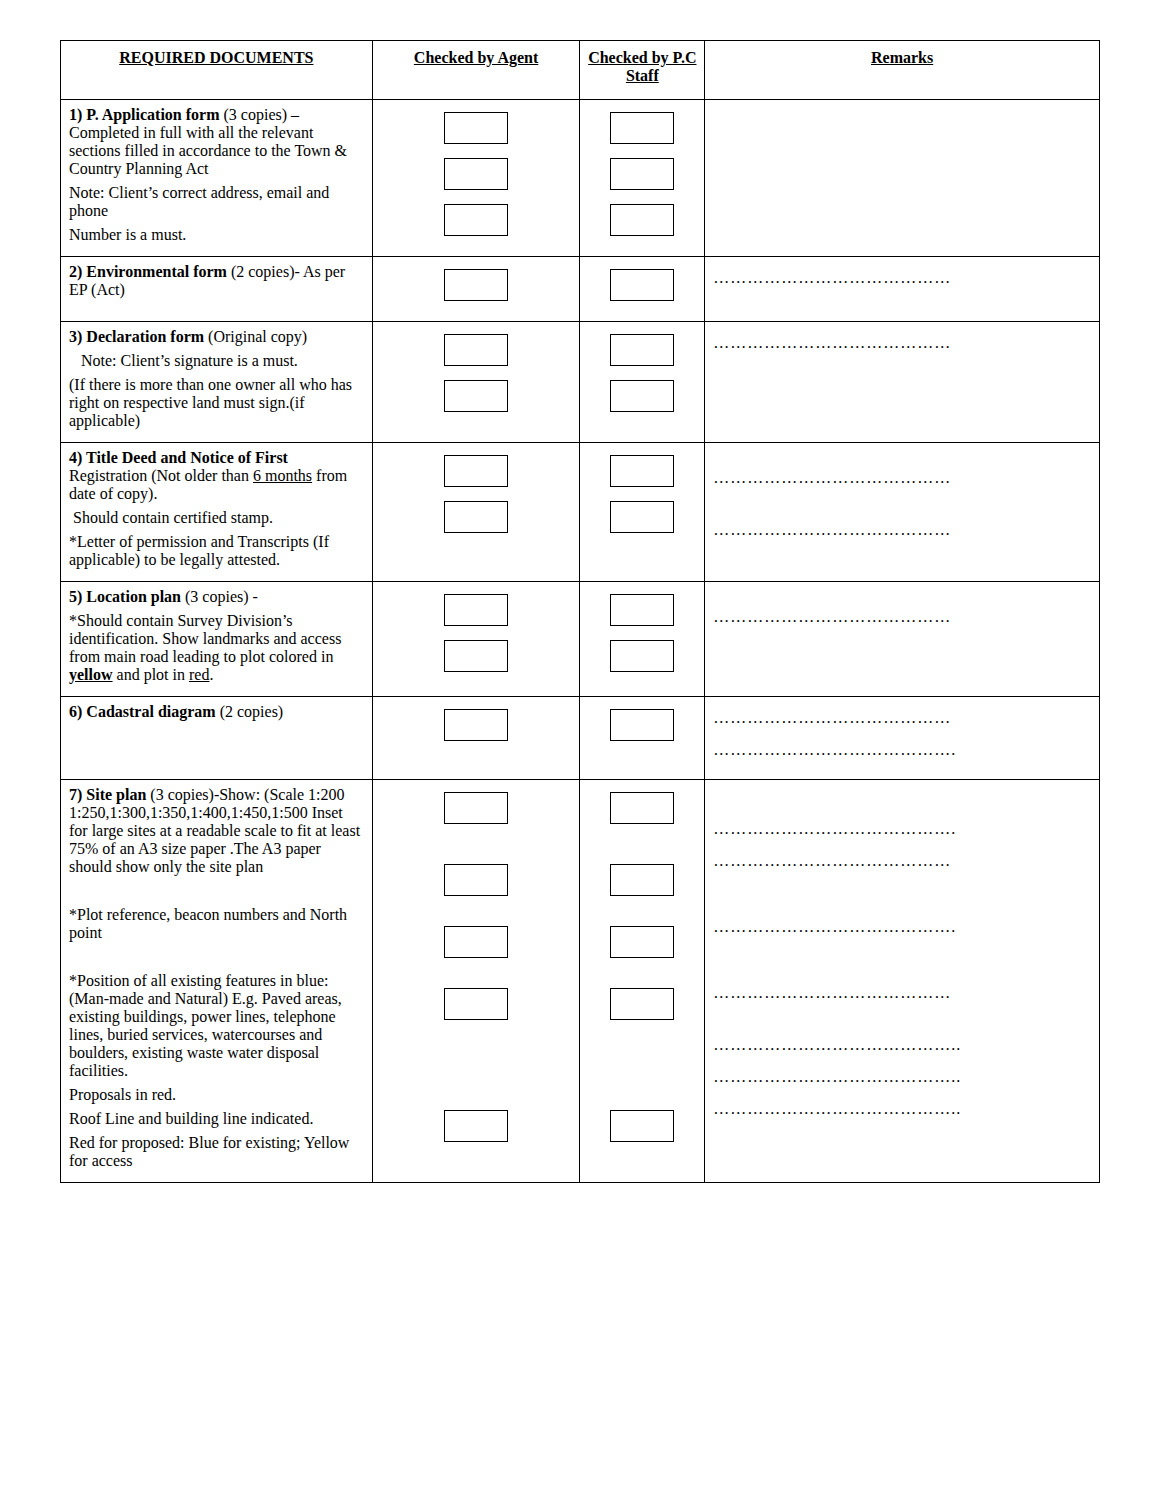| REQUIRED DOCUMENTS | Checked by Agent | Checked by P.C Staff | Remarks |
| --- | --- | --- | --- |
| 1) P. Application form (3 copies) – Completed in full with all the relevant sections filled in accordance to the Town & Country Planning Act Note: Client’s correct address, email and phone Number is a must. | | | |
| 2) Environmental form (2 copies)- As per EP (Act) | | | …………………………………… |
| 3) Declaration form (Original copy) Note: Client’s signature is a must. (If there is more than one owner all who has right on respective land must sign.(if applicable) | | | …………………………………… |
| 4) Title Deed and Notice of First Registration (Not older than 6 months from date of copy). Should contain certified stamp. *Letter of permission and Transcripts (If applicable) to be legally attested. | | | …………………………………… …………………………………… |
| 5) Location plan (3 copies) - *Should contain Survey Division’s identification. Show landmarks and access from main road leading to plot colored in yellow and plot in red . | | | …………………………………… |
| 6) Cadastral diagram (2 copies) | | | …………………………………… ……………………………………. |
| 7) Site plan (3 copies)-Show: (Scale 1:200 1:250,1:300,1:350,1:400,1:450,1:500 Inset for large sites at a readable scale to fit at least 75% of an A3 size paper .The A3 paper should show only the site plan *Plot reference, beacon numbers and North point *Position of all existing features in blue: (Man-made and Natural) E.g. Paved areas, existing buildings, power lines, telephone lines, buried services, watercourses and boulders, existing waste water disposal facilities. Proposals in red. Roof Line and building line indicated. Red for proposed: Blue for existing; Yellow for access | | | ……………………………………. …………………………………… ……………………………………. …………………………………… …………………………………….. …………………………………….. …………………………………….. |